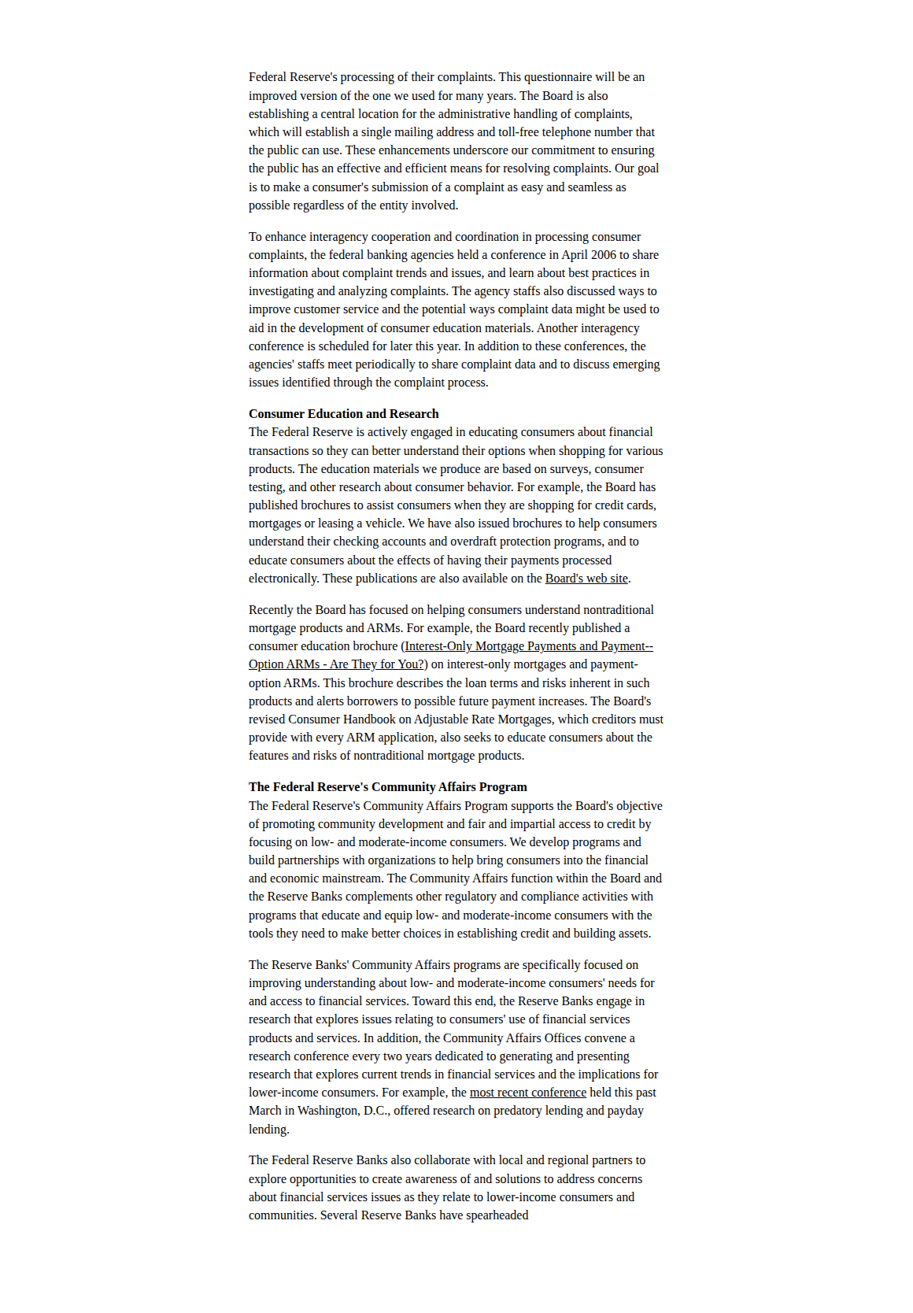Federal Reserve's processing of their complaints. This questionnaire will be an improved version of the one we used for many years. The Board is also establishing a central location for the administrative handling of complaints, which will establish a single mailing address and toll-free telephone number that the public can use. These enhancements underscore our commitment to ensuring the public has an effective and efficient means for resolving complaints. Our goal is to make a consumer's submission of a complaint as easy and seamless as possible regardless of the entity involved.
To enhance interagency cooperation and coordination in processing consumer complaints, the federal banking agencies held a conference in April 2006 to share information about complaint trends and issues, and learn about best practices in investigating and analyzing complaints. The agency staffs also discussed ways to improve customer service and the potential ways complaint data might be used to aid in the development of consumer education materials. Another interagency conference is scheduled for later this year. In addition to these conferences, the agencies' staffs meet periodically to share complaint data and to discuss emerging issues identified through the complaint process.
Consumer Education and Research
The Federal Reserve is actively engaged in educating consumers about financial transactions so they can better understand their options when shopping for various products. The education materials we produce are based on surveys, consumer testing, and other research about consumer behavior. For example, the Board has published brochures to assist consumers when they are shopping for credit cards, mortgages or leasing a vehicle. We have also issued brochures to help consumers understand their checking accounts and overdraft protection programs, and to educate consumers about the effects of having their payments processed electronically. These publications are also available on the Board's web site.
Recently the Board has focused on helping consumers understand nontraditional mortgage products and ARMs. For example, the Board recently published a consumer education brochure (Interest-Only Mortgage Payments and Payment--Option ARMs - Are They for You?) on interest-only mortgages and payment-option ARMs. This brochure describes the loan terms and risks inherent in such products and alerts borrowers to possible future payment increases. The Board's revised Consumer Handbook on Adjustable Rate Mortgages, which creditors must provide with every ARM application, also seeks to educate consumers about the features and risks of nontraditional mortgage products.
The Federal Reserve's Community Affairs Program
The Federal Reserve's Community Affairs Program supports the Board's objective of promoting community development and fair and impartial access to credit by focusing on low- and moderate-income consumers. We develop programs and build partnerships with organizations to help bring consumers into the financial and economic mainstream. The Community Affairs function within the Board and the Reserve Banks complements other regulatory and compliance activities with programs that educate and equip low- and moderate-income consumers with the tools they need to make better choices in establishing credit and building assets.
The Reserve Banks' Community Affairs programs are specifically focused on improving understanding about low- and moderate-income consumers' needs for and access to financial services. Toward this end, the Reserve Banks engage in research that explores issues relating to consumers' use of financial services products and services. In addition, the Community Affairs Offices convene a research conference every two years dedicated to generating and presenting research that explores current trends in financial services and the implications for lower-income consumers. For example, the most recent conference held this past March in Washington, D.C., offered research on predatory lending and payday lending.
The Federal Reserve Banks also collaborate with local and regional partners to explore opportunities to create awareness of and solutions to address concerns about financial services issues as they relate to lower-income consumers and communities. Several Reserve Banks have spearheaded